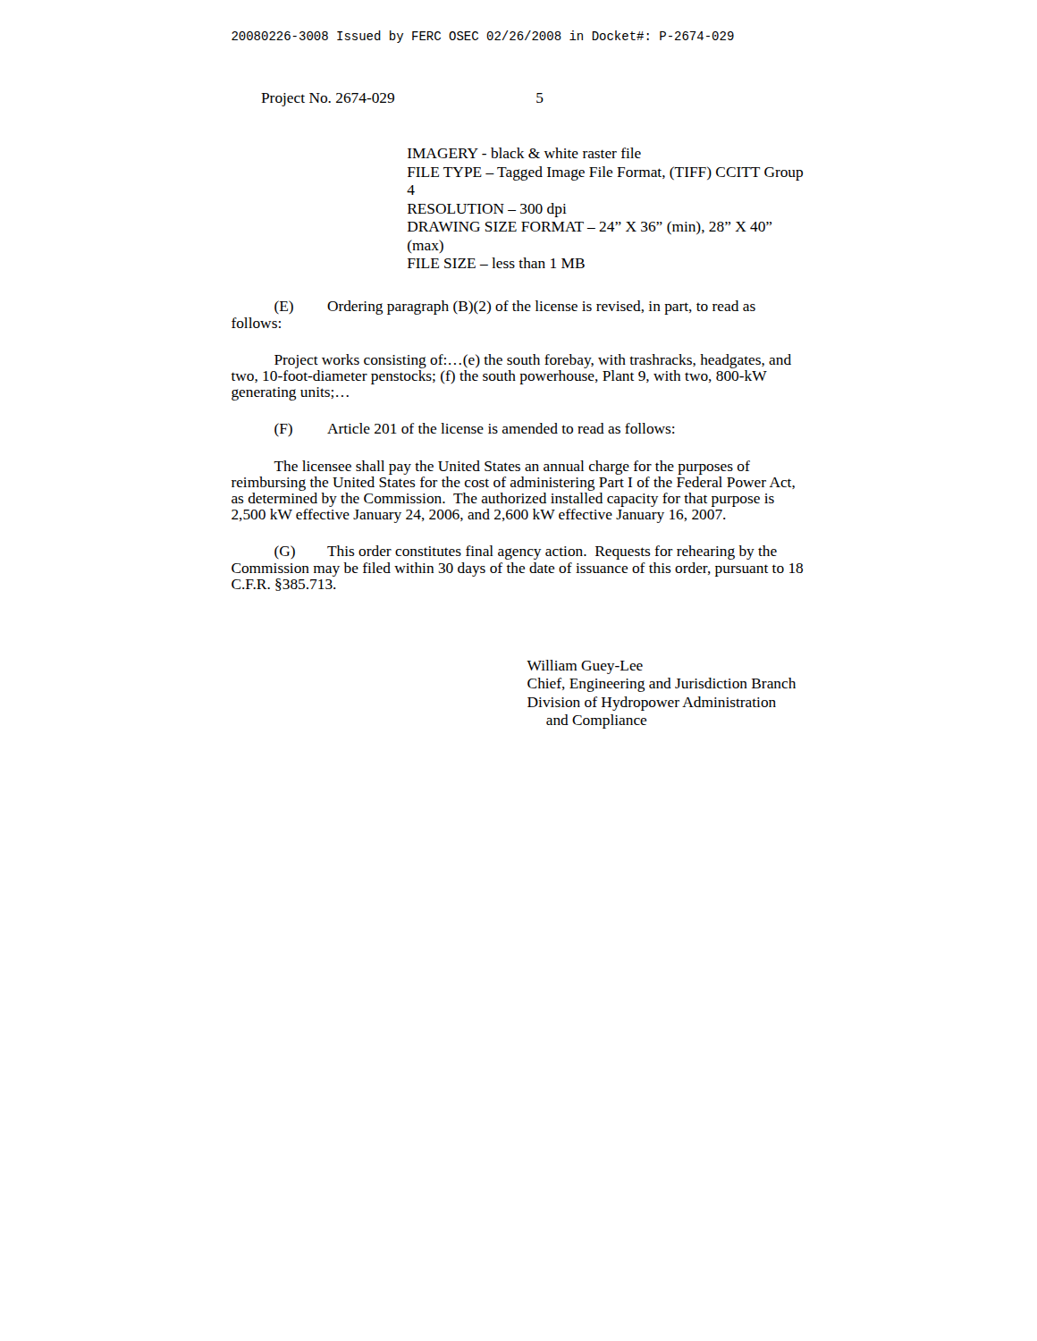20080226-3008 Issued by FERC OSEC 02/26/2008 in Docket#: P-2674-029
Project No. 2674-0295
IMAGERY - black & white raster file
FILE TYPE – Tagged Image File Format, (TIFF) CCITT Group 4
RESOLUTION – 300 dpi
DRAWING SIZE FORMAT – 24” X 36” (min), 28” X 40” (max)
FILE SIZE – less than 1 MB
(E) Ordering paragraph (B)(2) of the license is revised, in part, to read as follows:
Project works consisting of:…(e) the south forebay, with trashracks, headgates, and two, 10-foot-diameter penstocks; (f) the south powerhouse, Plant 9, with two, 800-kW generating units;…
(F) Article 201 of the license is amended to read as follows:
The licensee shall pay the United States an annual charge for the purposes of reimbursing the United States for the cost of administering Part I of the Federal Power Act, as determined by the Commission. The authorized installed capacity for that purpose is 2,500 kW effective January 24, 2006, and 2,600 kW effective January 16, 2007.
(G) This order constitutes final agency action. Requests for rehearing by the Commission may be filed within 30 days of the date of issuance of this order, pursuant to 18 C.F.R. §385.713.
William Guey-Lee
Chief, Engineering and Jurisdiction Branch
Division of Hydropower Administration
and Compliance